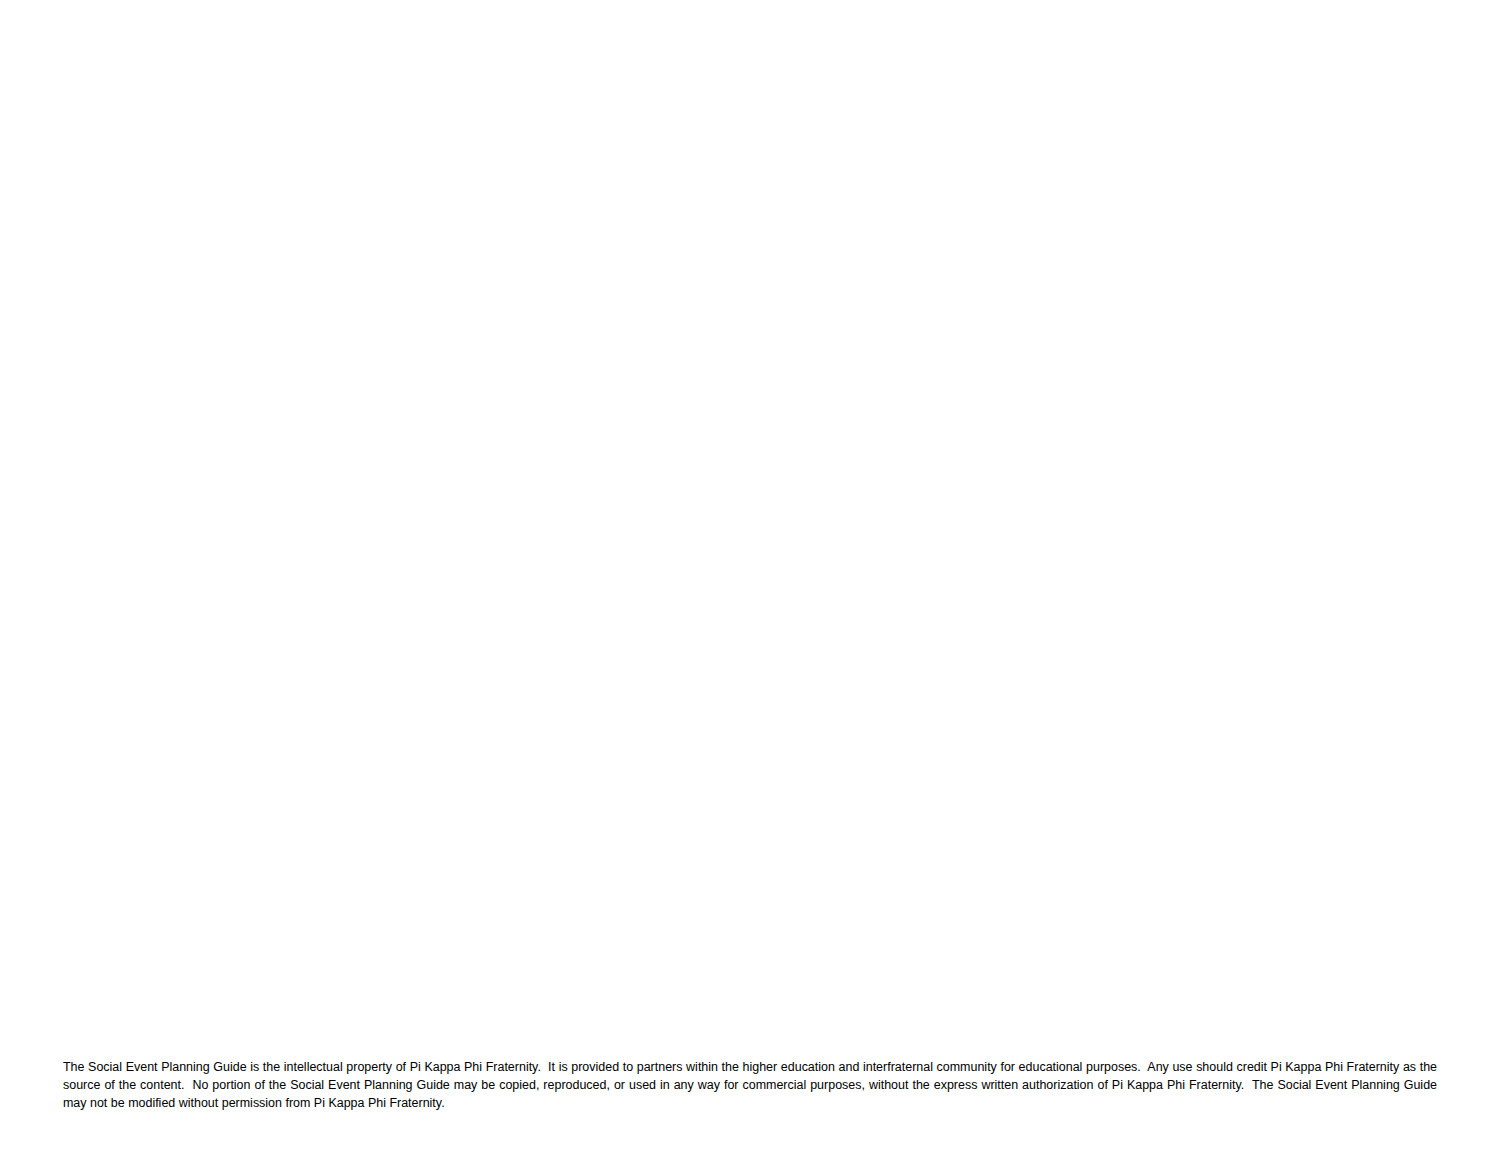The Social Event Planning Guide is the intellectual property of Pi Kappa Phi Fraternity. It is provided to partners within the higher education and interfraternal community for educational purposes. Any use should credit Pi Kappa Phi Fraternity as the source of the content. No portion of the Social Event Planning Guide may be copied, reproduced, or used in any way for commercial purposes, without the express written authorization of Pi Kappa Phi Fraternity. The Social Event Planning Guide may not be modified without permission from Pi Kappa Phi Fraternity.